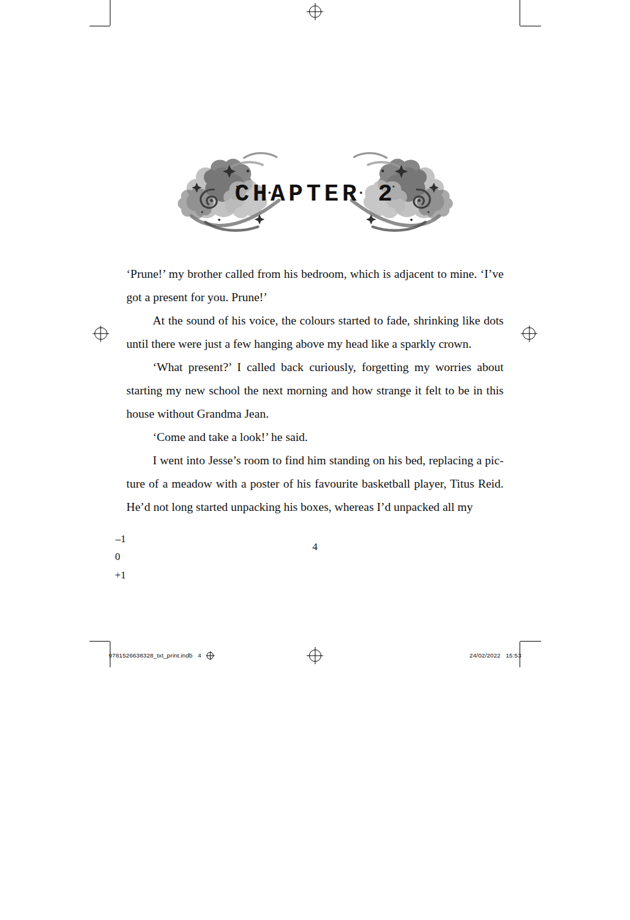CHAPTER 2
‘Prune!’ my brother called from his bedroom, which is adjacent to mine. ‘I’ve got a present for you. Prune!’
At the sound of his voice, the colours started to fade, shrinking like dots until there were just a few hanging above my head like a sparkly crown.
‘What present?’ I called back curiously, forgetting my worries about starting my new school the next morning and how strange it felt to be in this house without Grandma Jean.
‘Come and take a look!’ he said.
I went into Jesse’s room to find him standing on his bed, replacing a picture of a meadow with a poster of his favourite basketball player, Titus Reid. He’d not long started unpacking his boxes, whereas I’d unpacked all my
–1
0
+1
4
9781526638328_txt_print.indb 4 24/02/2022 15:53